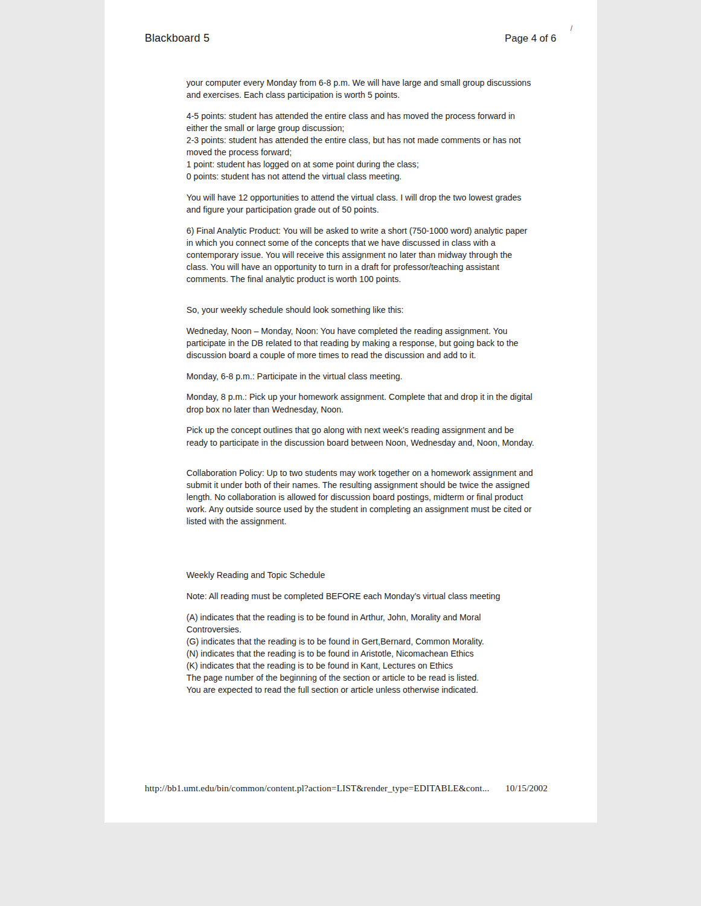/
Blackboard 5 Page 4 of 6
your computer every Monday from 6-8 p.m. We will have large and small group discussions and exercises. Each class participation is worth 5 points.
4-5 points: student has attended the entire class and has moved the process forward in either the small or large group discussion;
2-3 points: student has attended the entire class, but has not made comments or has not moved the process forward;
1 point: student has logged on at some point during the class;
0 points: student has not attend the virtual class meeting.
You will have 12 opportunities to attend the virtual class. I will drop the two lowest grades and figure your participation grade out of 50 points.
6) Final Analytic Product: You will be asked to write a short (750-1000 word) analytic paper in which you connect some of the concepts that we have discussed in class with a contemporary issue. You will receive this assignment no later than midway through the class. You will have an opportunity to turn in a draft for professor/teaching assistant comments. The final analytic product is worth 100 points.
So, your weekly schedule should look something like this:
Wedneday, Noon – Monday, Noon: You have completed the reading assignment. You participate in the DB related to that reading by making a response, but going back to the discussion board a couple of more times to read the discussion and add to it.
Monday, 6-8 p.m.: Participate in the virtual class meeting.
Monday, 8 p.m.: Pick up your homework assignment. Complete that and drop it in the digital drop box no later than Wednesday, Noon.
Pick up the concept outlines that go along with next week’s reading assignment and be ready to participate in the discussion board between Noon, Wednesday and, Noon, Monday.
Collaboration Policy: Up to two students may work together on a homework assignment and submit it under both of their names. The resulting assignment should be twice the assigned length. No collaboration is allowed for discussion board postings, midterm or final product work. Any outside source used by the student in completing an assignment must be cited or listed with the assignment.
Weekly Reading and Topic Schedule
Note: All reading must be completed BEFORE each Monday’s virtual class meeting
(A) indicates that the reading is to be found in Arthur, John, Morality and Moral Controversies.
(G) indicates that the reading is to be found in Gert,Bernard, Common Morality.
(N) indicates that the reading is to be found in Aristotle, Nicomachean Ethics
(K) indicates that the reading is to be found in Kant, Lectures on Ethics
The page number of the beginning of the section or article to be read is listed.
You are expected to read the full section or article unless otherwise indicated.
10/15/2002 http://bb1.umt.edu/bin/common/content.pl?action=LIST&render_type=EDITABLE&cont...